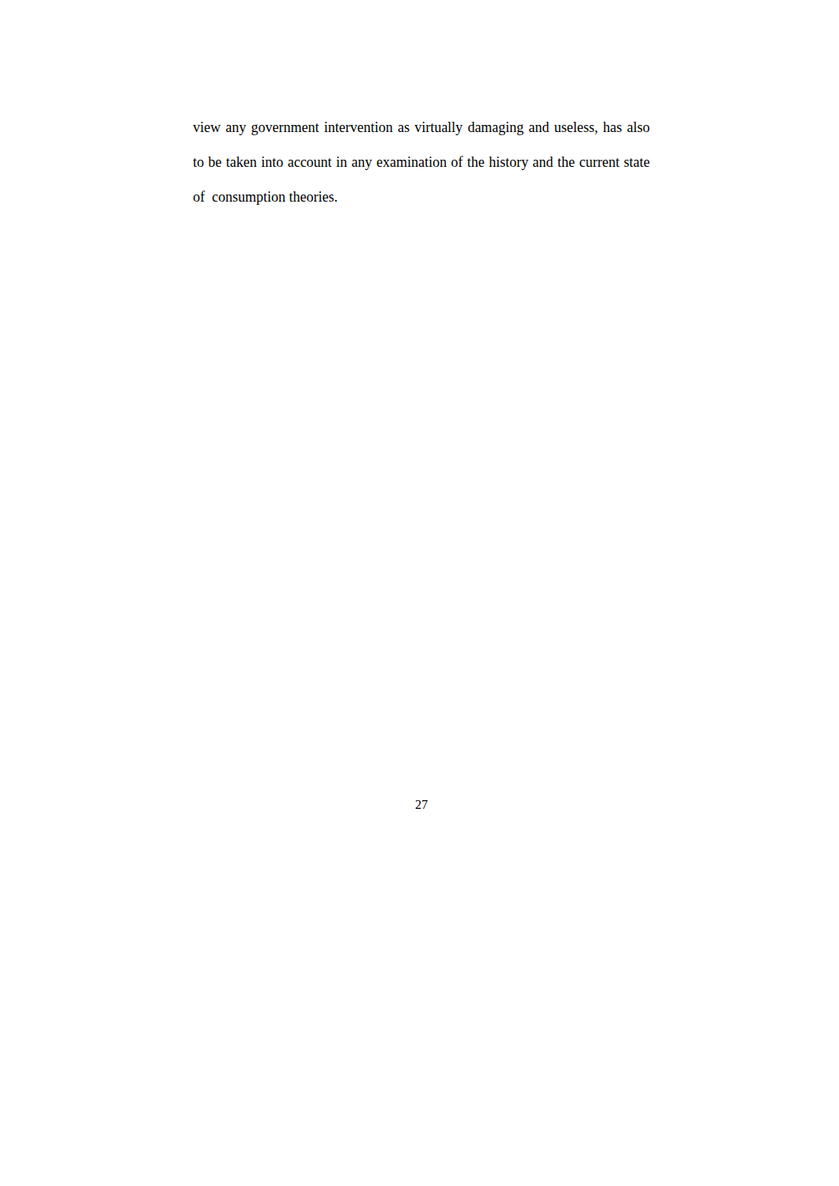view any government intervention as virtually damaging and useless, has also to be taken into account in any examination of the history and the current state of consumption theories.
27